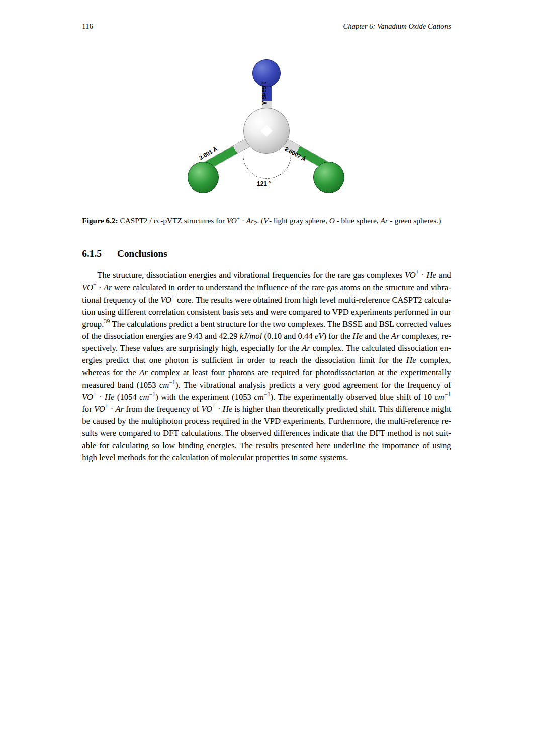116 Chapter 6: Vanadium Oxide Cations
1.5645 Å 2.601 Å 2.6007 Å 121 °
Figure 6.2: CASPT2 / cc-pVTZ structures for VO+ · Ar2. (V - light gray sphere, O - blue sphere, Ar - green spheres.)
6.1.5 Conclusions
The structure, dissociation energies and vibrational frequencies for the rare gas complexes VO+ · He and VO+ · Ar were calculated in order to understand the influence of the rare gas atoms on the structure and vibrational frequency of the VO+ core. The results were obtained from high level multi-reference CASPT2 calculation using different correlation consistent basis sets and were compared to VPD experiments performed in our group.39 The calculations predict a bent structure for the two complexes. The BSSE and BSL corrected values of the dissociation energies are 9.43 and 42.29 kJ/mol (0.10 and 0.44 eV) for the He and the Ar complexes, respectively. These values are surprisingly high, especially for the Ar complex. The calculated dissociation energies predict that one photon is sufficient in order to reach the dissociation limit for the He complex, whereas for the Ar complex at least four photons are required for photodissociation at the experimentally measured band (1053 cm−1). The vibrational analysis predicts a very good agreement for the frequency of VO+ · He (1054 cm−1) with the experiment (1053 cm−1). The experimentally observed blue shift of 10 cm−1 for VO+ · Ar from the frequency of VO+ · He is higher than theoretically predicted shift. This difference might be caused by the multiphoton process required in the VPD experiments. Furthermore, the multi-reference results were compared to DFT calculations. The observed differences indicate that the DFT method is not suitable for calculating so low binding energies. The results presented here underline the importance of using high level methods for the calculation of molecular properties in some systems.